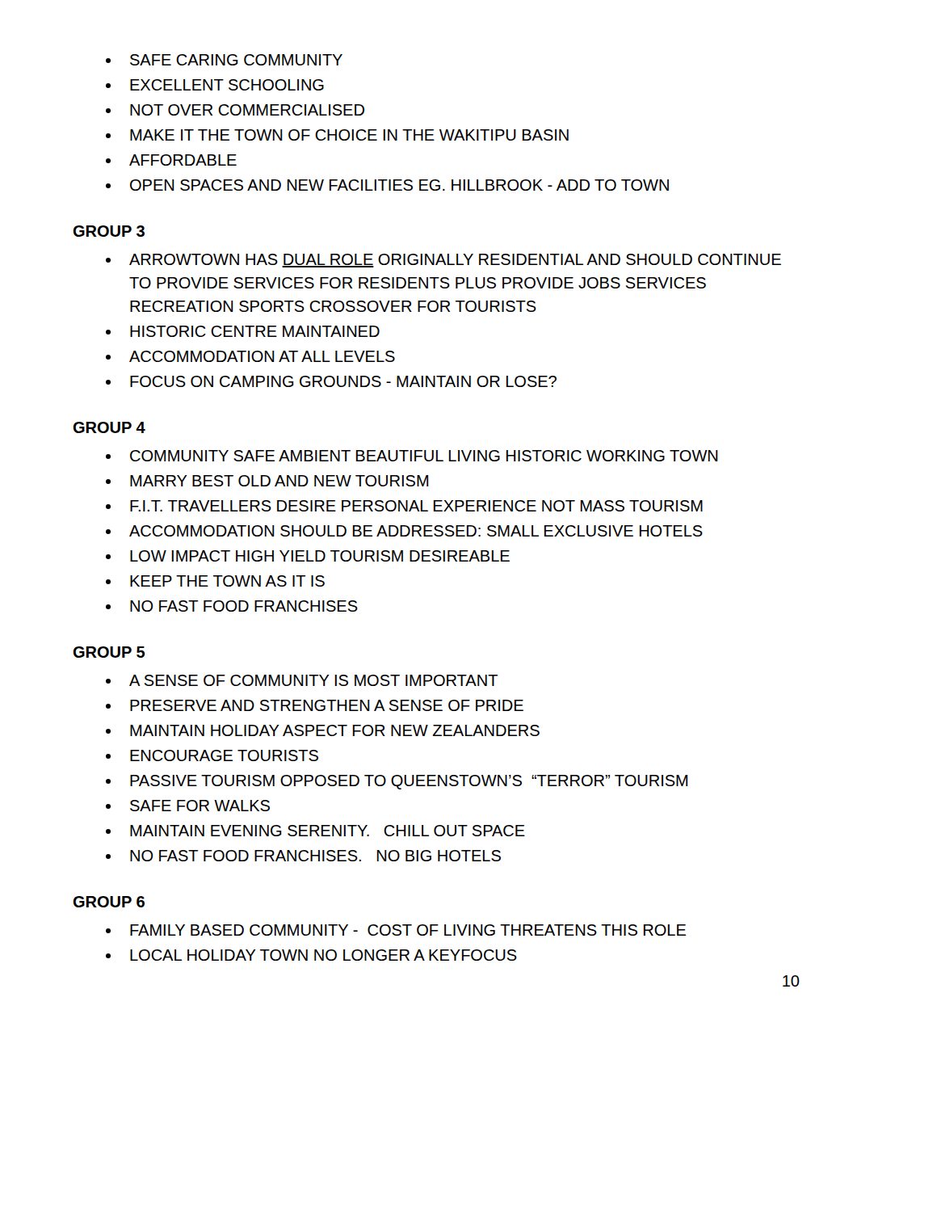SAFE CARING COMMUNITY
EXCELLENT SCHOOLING
NOT OVER COMMERCIALISED
MAKE IT THE TOWN OF CHOICE IN THE WAKITIPU BASIN
AFFORDABLE
OPEN SPACES AND NEW FACILITIES EG. HILLBROOK - ADD TO TOWN
GROUP 3
ARROWTOWN HAS DUAL ROLE ORIGINALLY RESIDENTIAL AND SHOULD CONTINUE TO PROVIDE SERVICES FOR RESIDENTS PLUS PROVIDE JOBS SERVICES RECREATION SPORTS CROSSOVER FOR TOURISTS
HISTORIC CENTRE MAINTAINED
ACCOMMODATION AT ALL LEVELS
FOCUS ON CAMPING GROUNDS - MAINTAIN OR LOSE?
GROUP 4
COMMUNITY SAFE AMBIENT BEAUTIFUL LIVING HISTORIC WORKING TOWN
MARRY BEST OLD AND NEW TOURISM
F.I.T. TRAVELLERS DESIRE PERSONAL EXPERIENCE NOT MASS TOURISM
ACCOMMODATION SHOULD BE ADDRESSED: SMALL EXCLUSIVE HOTELS
LOW IMPACT HIGH YIELD TOURISM DESIREABLE
KEEP THE TOWN AS IT IS
NO FAST FOOD FRANCHISES
GROUP 5
A SENSE OF COMMUNITY IS MOST IMPORTANT
PRESERVE AND STRENGTHEN A SENSE OF PRIDE
MAINTAIN HOLIDAY ASPECT FOR NEW ZEALANDERS
ENCOURAGE TOURISTS
PASSIVE TOURISM OPPOSED TO QUEENSTOWN’S “TERROR” TOURISM
SAFE FOR WALKS
MAINTAIN EVENING SERENITY. CHILL OUT SPACE
NO FAST FOOD FRANCHISES. NO BIG HOTELS
GROUP 6
FAMILY BASED COMMUNITY - COST OF LIVING THREATENS THIS ROLE
LOCAL HOLIDAY TOWN NO LONGER A KEYFOCUS
10